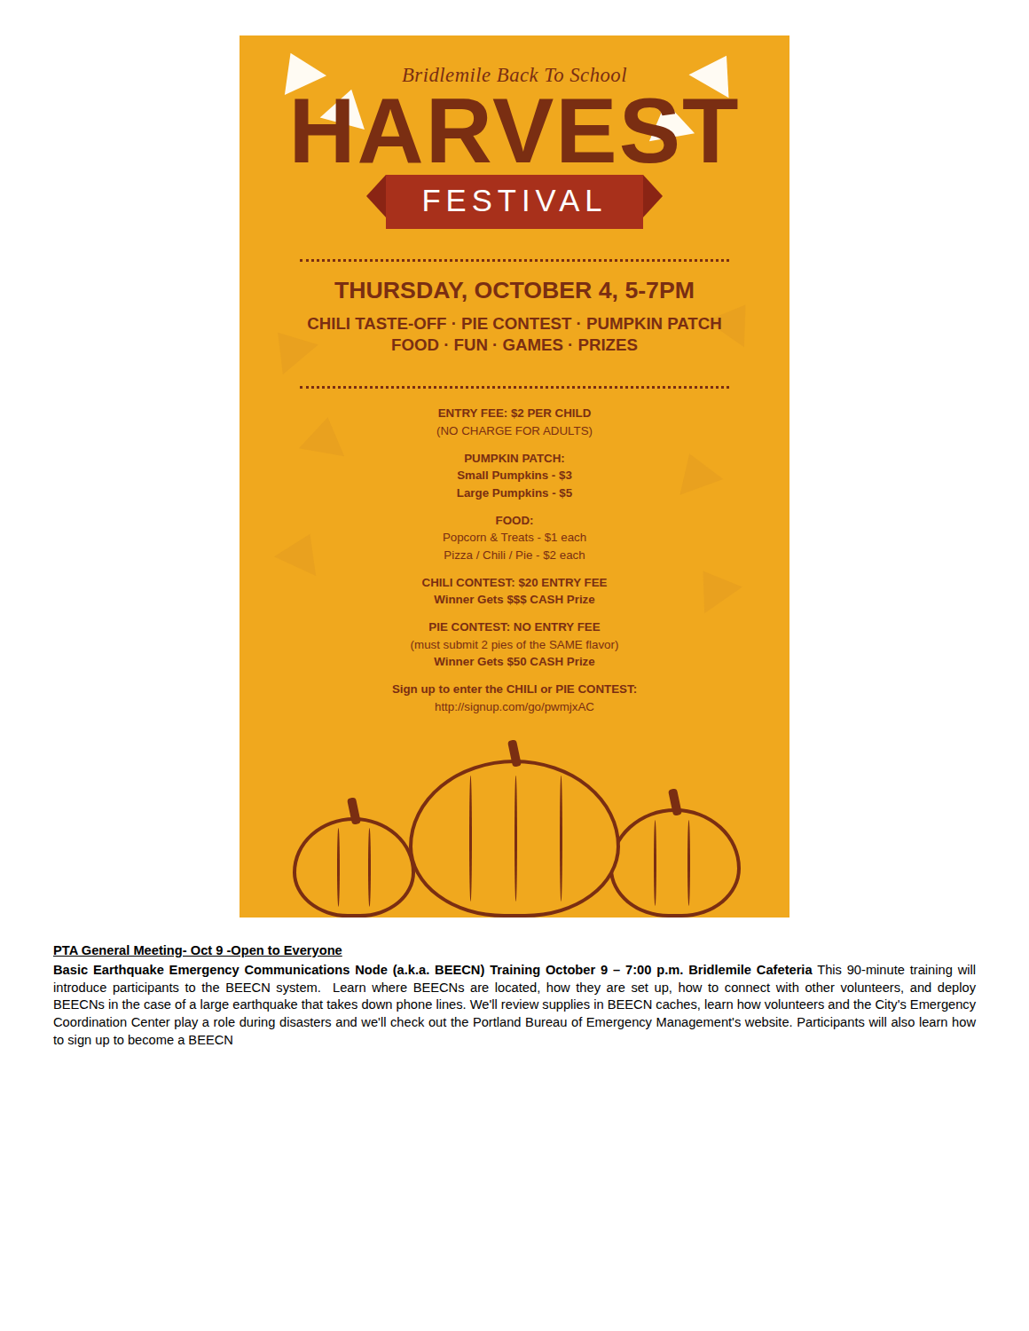Bridlemile Back To School
HARVEST
FESTIVAL
THURSDAY, OCTOBER 4, 5-7PM
CHILI TASTE-OFF · PIE CONTEST · PUMPKIN PATCH
FOOD · FUN · GAMES · PRIZES
Entry Fee: $2 per child
(NO CHARGE FOR ADULTS)
Pumpkin Patch:
Small Pumpkins - $3
Large Pumpkins - $5
Food:
Popcorn & Treats - $1 each
Pizza / Chili / Pie - $2 each
Chili Contest: $20 Entry Fee
Winner Gets $$$ CASH Prize
Pie Contest: No Entry Fee
(must submit 2 pies of the SAME flavor)
Winner Gets $50 CASH Prize
Sign up to enter the CHILI or PIE CONTEST:
http://signup.com/go/pwmjxAC
PTA General Meeting- Oct 9 -Open to Everyone
Basic Earthquake Emergency Communications Node (a.k.a. BEECN) Training October 9 – 7:00 p.m. Bridlemile Cafeteria This 90-minute training will introduce participants to the BEECN system. Learn where BEECNs are located, how they are set up, how to connect with other volunteers, and deploy BEECNs in the case of a large earthquake that takes down phone lines. We'll review supplies in BEECN caches, learn how volunteers and the City's Emergency Coordination Center play a role during disasters and we'll check out the Portland Bureau of Emergency Management's website. Participants will also learn how to sign up to become a BEECN